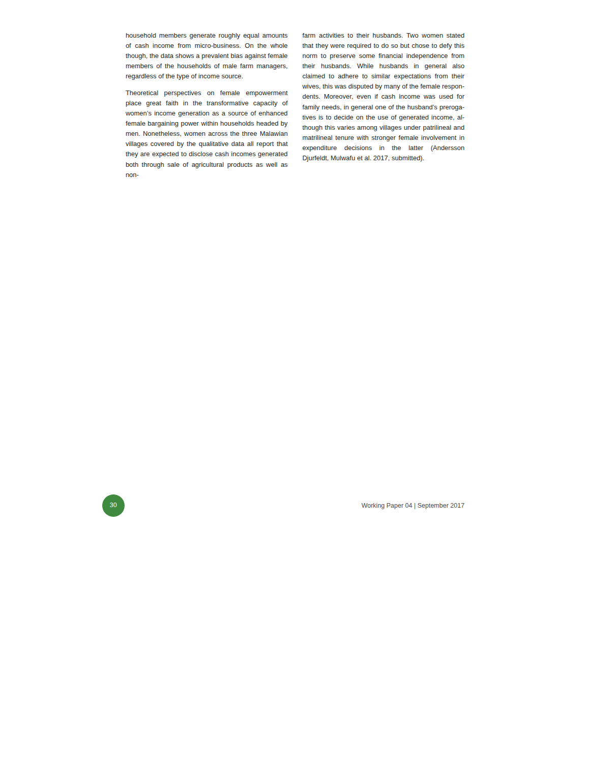household members generate roughly equal amounts of cash income from micro-business. On the whole though, the data shows a prevalent bias against female members of the households of male farm managers, regardless of the type of income source.
Theoretical perspectives on female empowerment place great faith in the transformative capacity of women’s income generation as a source of enhanced female bargaining power within households headed by men. Nonetheless, women across the three Malawian villages covered by the qualitative data all report that they are expected to disclose cash incomes generated both through sale of agricultural products as well as non-
farm activities to their husbands. Two women stated that they were required to do so but chose to defy this norm to preserve some financial independence from their husbands. While husbands in general also claimed to adhere to similar expectations from their wives, this was disputed by many of the female respondents. Moreover, even if cash income was used for family needs, in general one of the husband’s prerogatives is to decide on the use of generated income, although this varies among villages under patrilineal and matrilineal tenure with stronger female involvement in expenditure decisions in the latter (Andersson Djurfeldt, Mulwafu et al. 2017, submitted).
30
Working Paper 04 | September 2017